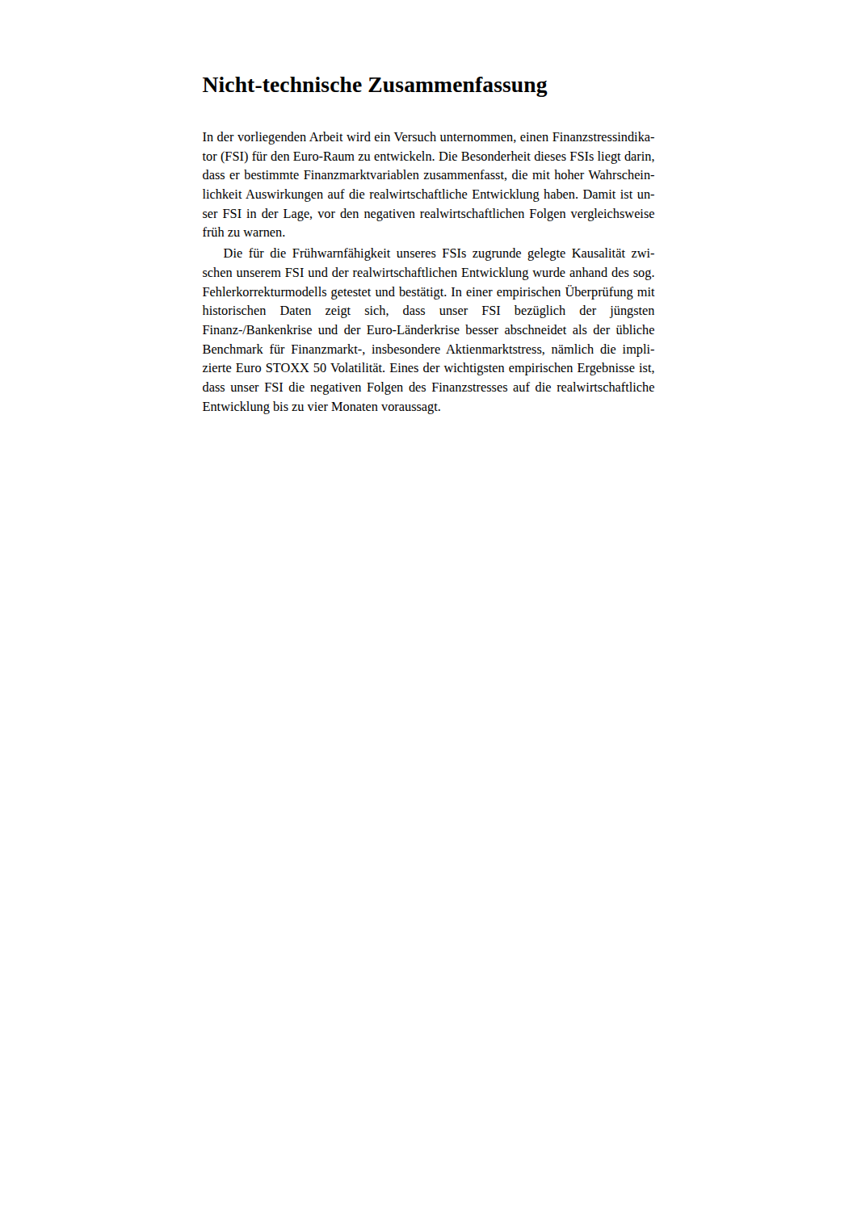Nicht-technische Zusammenfassung
In der vorliegenden Arbeit wird ein Versuch unternommen, einen Finanzstressindikator (FSI) für den Euro-Raum zu entwickeln. Die Besonderheit dieses FSIs liegt darin, dass er bestimmte Finanzmarktvariablen zusammenfasst, die mit hoher Wahrscheinlichkeit Auswirkungen auf die realwirtschaftliche Entwicklung haben. Damit ist unser FSI in der Lage, vor den negativen realwirtschaftlichen Folgen vergleichsweise früh zu warnen.
Die für die Frühwarnfähigkeit unseres FSIs zugrunde gelegte Kausalität zwischen unserem FSI und der realwirtschaftlichen Entwicklung wurde anhand des sog. Fehlerkorrekturmodells getestet und bestätigt. In einer empirischen Überprüfung mit historischen Daten zeigt sich, dass unser FSI bezüglich der jüngsten Finanz-/Bankenkrise und der Euro-Länderkrise besser abschneidet als der übliche Benchmark für Finanzmarkt-, insbesondere Aktienmarktstress, nämlich die implizierte Euro STOXX 50 Volatilität. Eines der wichtigsten empirischen Ergebnisse ist, dass unser FSI die negativen Folgen des Finanzstresses auf die realwirtschaftliche Entwicklung bis zu vier Monaten voraussagt.